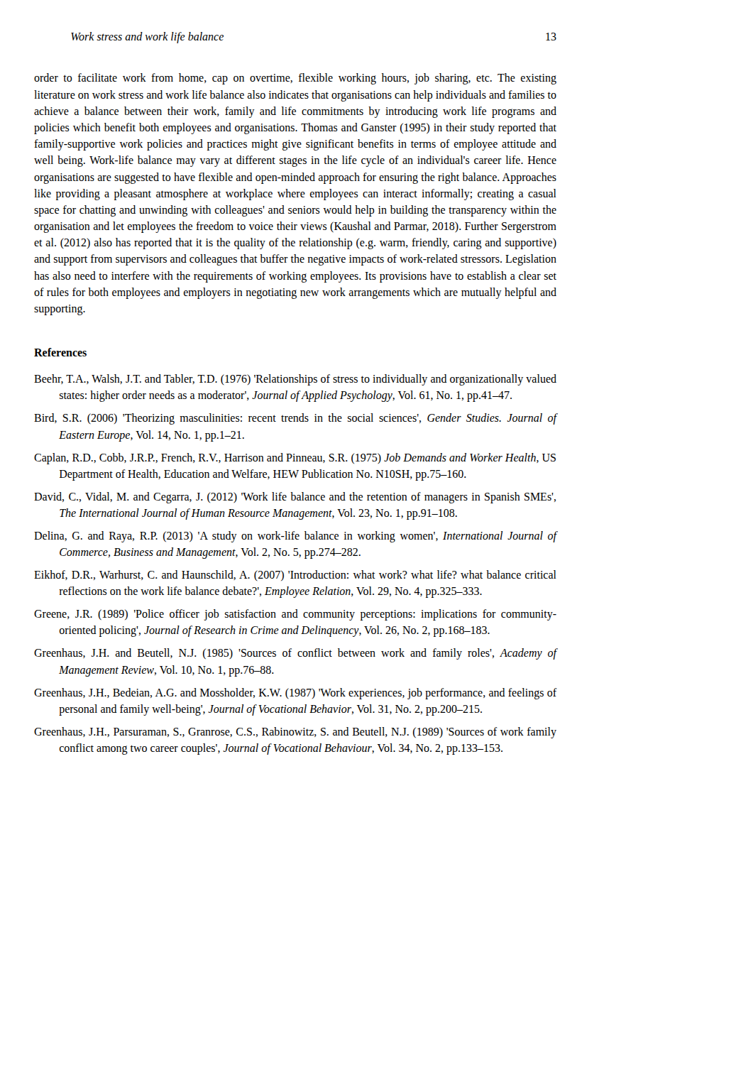Work stress and work life balance 13
order to facilitate work from home, cap on overtime, flexible working hours, job sharing, etc. The existing literature on work stress and work life balance also indicates that organisations can help individuals and families to achieve a balance between their work, family and life commitments by introducing work life programs and policies which benefit both employees and organisations. Thomas and Ganster (1995) in their study reported that family-supportive work policies and practices might give significant benefits in terms of employee attitude and well being. Work-life balance may vary at different stages in the life cycle of an individual's career life. Hence organisations are suggested to have flexible and open-minded approach for ensuring the right balance. Approaches like providing a pleasant atmosphere at workplace where employees can interact informally; creating a casual space for chatting and unwinding with colleagues' and seniors would help in building the transparency within the organisation and let employees the freedom to voice their views (Kaushal and Parmar, 2018). Further Sergerstrom et al. (2012) also has reported that it is the quality of the relationship (e.g. warm, friendly, caring and supportive) and support from supervisors and colleagues that buffer the negative impacts of work-related stressors. Legislation has also need to interfere with the requirements of working employees. Its provisions have to establish a clear set of rules for both employees and employers in negotiating new work arrangements which are mutually helpful and supporting.
References
Beehr, T.A., Walsh, J.T. and Tabler, T.D. (1976) 'Relationships of stress to individually and organizationally valued states: higher order needs as a moderator', Journal of Applied Psychology, Vol. 61, No. 1, pp.41–47.
Bird, S.R. (2006) 'Theorizing masculinities: recent trends in the social sciences', Gender Studies. Journal of Eastern Europe, Vol. 14, No. 1, pp.1–21.
Caplan, R.D., Cobb, J.R.P., French, R.V., Harrison and Pinneau, S.R. (1975) Job Demands and Worker Health, US Department of Health, Education and Welfare, HEW Publication No. N10SH, pp.75–160.
David, C., Vidal, M. and Cegarra, J. (2012) 'Work life balance and the retention of managers in Spanish SMEs', The International Journal of Human Resource Management, Vol. 23, No. 1, pp.91–108.
Delina, G. and Raya, R.P. (2013) 'A study on work-life balance in working women', International Journal of Commerce, Business and Management, Vol. 2, No. 5, pp.274–282.
Eikhof, D.R., Warhurst, C. and Haunschild, A. (2007) 'Introduction: what work? what life? what balance critical reflections on the work life balance debate?', Employee Relation, Vol. 29, No. 4, pp.325–333.
Greene, J.R. (1989) 'Police officer job satisfaction and community perceptions: implications for community-oriented policing', Journal of Research in Crime and Delinquency, Vol. 26, No. 2, pp.168–183.
Greenhaus, J.H. and Beutell, N.J. (1985) 'Sources of conflict between work and family roles', Academy of Management Review, Vol. 10, No. 1, pp.76–88.
Greenhaus, J.H., Bedeian, A.G. and Mossholder, K.W. (1987) 'Work experiences, job performance, and feelings of personal and family well-being', Journal of Vocational Behavior, Vol. 31, No. 2, pp.200–215.
Greenhaus, J.H., Parsuraman, S., Granrose, C.S., Rabinowitz, S. and Beutell, N.J. (1989) 'Sources of work family conflict among two career couples', Journal of Vocational Behaviour, Vol. 34, No. 2, pp.133–153.